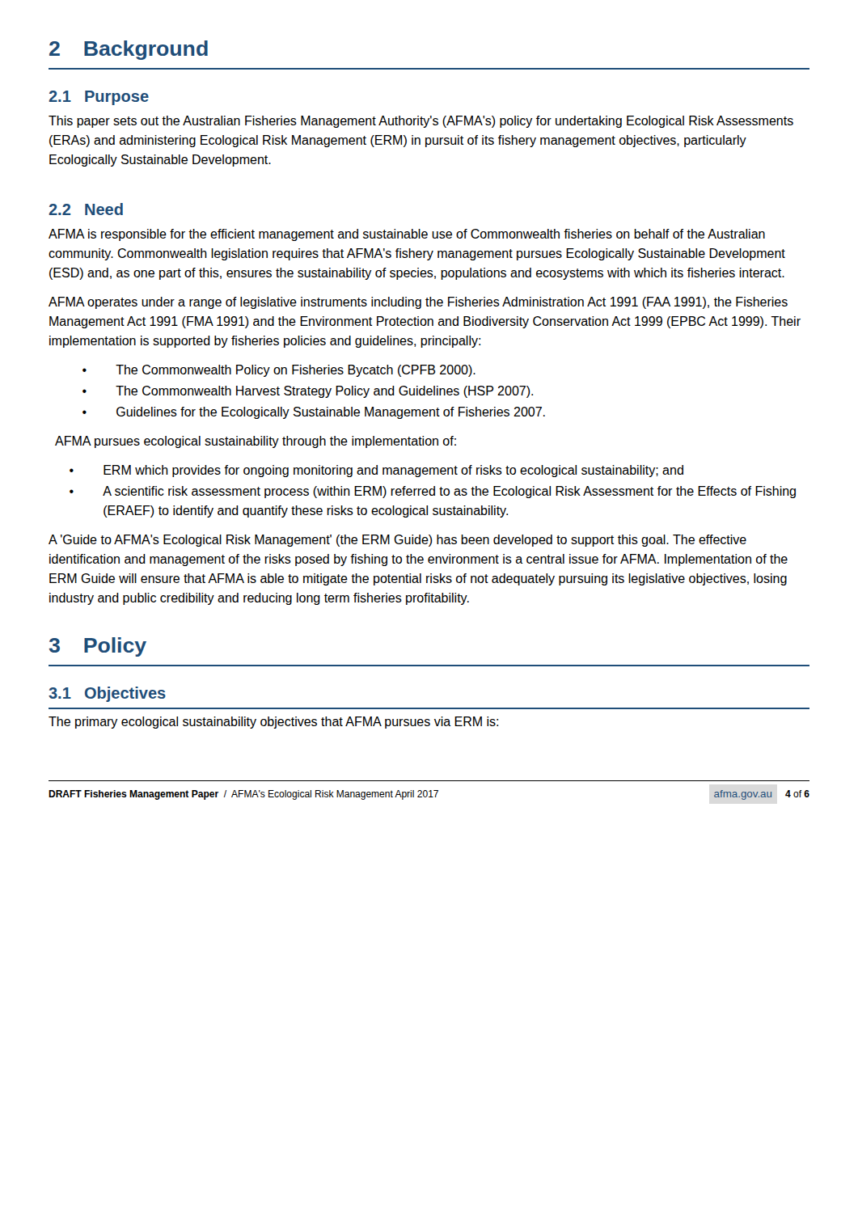2 Background
2.1 Purpose
This paper sets out the Australian Fisheries Management Authority's (AFMA's) policy for undertaking Ecological Risk Assessments (ERAs) and administering Ecological Risk Management (ERM) in pursuit of its fishery management objectives, particularly Ecologically Sustainable Development.
2.2 Need
AFMA is responsible for the efficient management and sustainable use of Commonwealth fisheries on behalf of the Australian community. Commonwealth legislation requires that AFMA's fishery management pursues Ecologically Sustainable Development (ESD) and, as one part of this, ensures the sustainability of species, populations and ecosystems with which its fisheries interact.
AFMA operates under a range of legislative instruments including the Fisheries Administration Act 1991 (FAA 1991), the Fisheries Management Act 1991 (FMA 1991) and the Environment Protection and Biodiversity Conservation Act 1999 (EPBC Act 1999). Their implementation is supported by fisheries policies and guidelines, principally:
The Commonwealth Policy on Fisheries Bycatch (CPFB 2000).
The Commonwealth Harvest Strategy Policy and Guidelines (HSP 2007).
Guidelines for the Ecologically Sustainable Management of Fisheries 2007.
AFMA pursues ecological sustainability through the implementation of:
ERM which provides for ongoing monitoring and management of risks to ecological sustainability; and
A scientific risk assessment process (within ERM) referred to as the Ecological Risk Assessment for the Effects of Fishing (ERAEF) to identify and quantify these risks to ecological sustainability.
A 'Guide to AFMA's Ecological Risk Management' (the ERM Guide) has been developed to support this goal. The effective identification and management of the risks posed by fishing to the environment is a central issue for AFMA. Implementation of the ERM Guide will ensure that AFMA is able to mitigate the potential risks of not adequately pursuing its legislative objectives, losing industry and public credibility and reducing long term fisheries profitability.
3 Policy
3.1 Objectives
The primary ecological sustainability objectives that AFMA pursues via ERM is:
DRAFT Fisheries Management Paper / AFMA's Ecological Risk Management April 2017
afma.gov.au 4 of 6